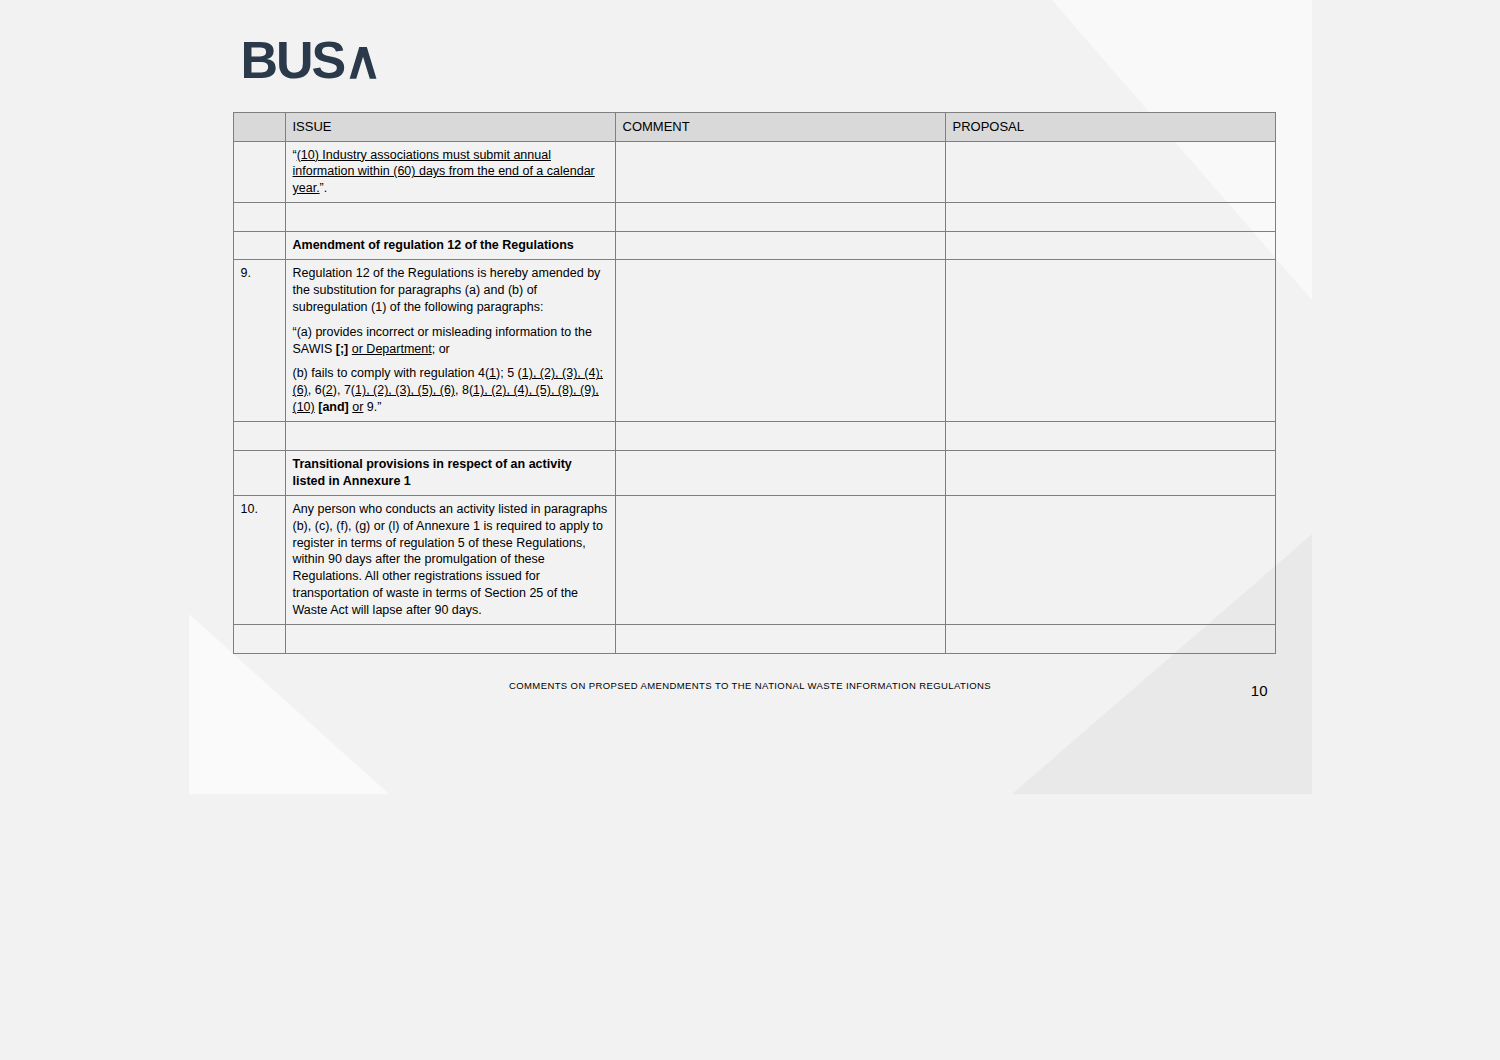BUS∧
| | ISSUE | COMMENT | PROPOSAL |
| --- | --- | --- | --- |
| | “ (10) Industry associations must submit annual information within (60) days from the end of a calendar year. ”. | | |
| | Amendment of regulation 12 of the Regulations | | |
| 9. | Regulation 12 of the Regulations is hereby amended by the substitution for paragraphs (a) and (b) of subregulation (1) of the following paragraphs: “(a) provides incorrect or misleading information to the SAWIS [;] or Department ; or (b) fails to comply with regulation 4( 1 ); 5 ( 1), (2), (3), (4); (6) , 6( 2 ), 7( 1), (2), (3), (5), (6) , 8( 1), (2), (4), (5), (8), (9), (10) [and] or 9.” | | |
| | Transitional provisions in respect of an activity listed in Annexure 1 | | |
| 10. | Any person who conducts an activity listed in paragraphs (b), (c), (f), (g) or (l) of Annexure 1 is required to apply to register in terms of regulation 5 of these Regulations, within 90 days after the promulgation of these Regulations. All other registrations issued for transportation of waste in terms of Section 25 of the Waste Act will lapse after 90 days. | | |
COMMENTS ON PROPSED AMENDMENTS TO THE NATIONAL WASTE INFORMATION REGULATIONS
10